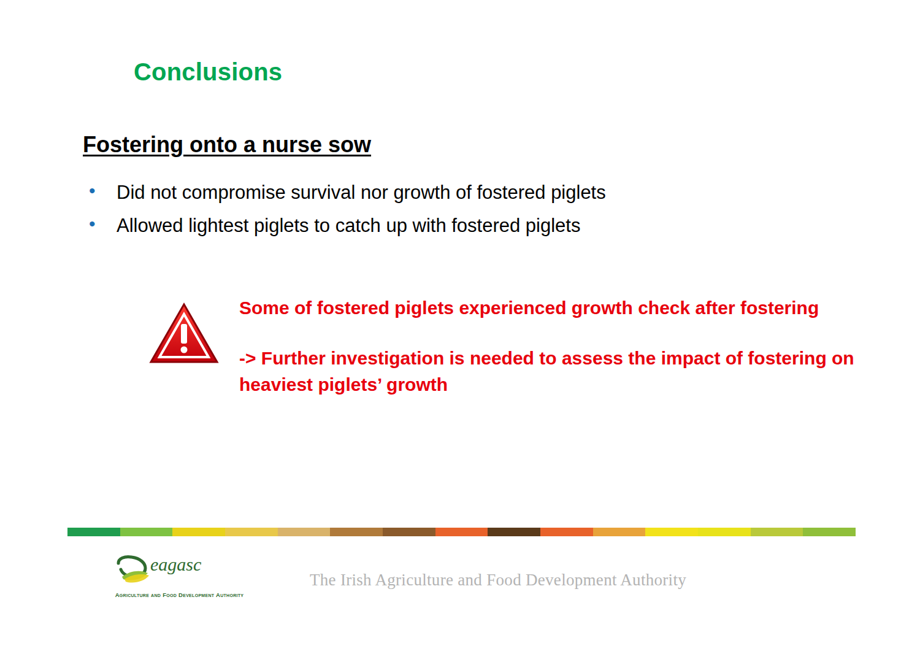Conclusions
Fostering onto a nurse sow
Did not compromise survival nor growth of fostered piglets
Allowed lightest piglets to catch up with fostered piglets
Some of fostered piglets experienced growth check after fostering
-> Further investigation is needed to assess the impact of fostering on heaviest piglets’ growth
eagasc
Agriculture and Food Development Authority
The Irish Agriculture and Food Development Authority